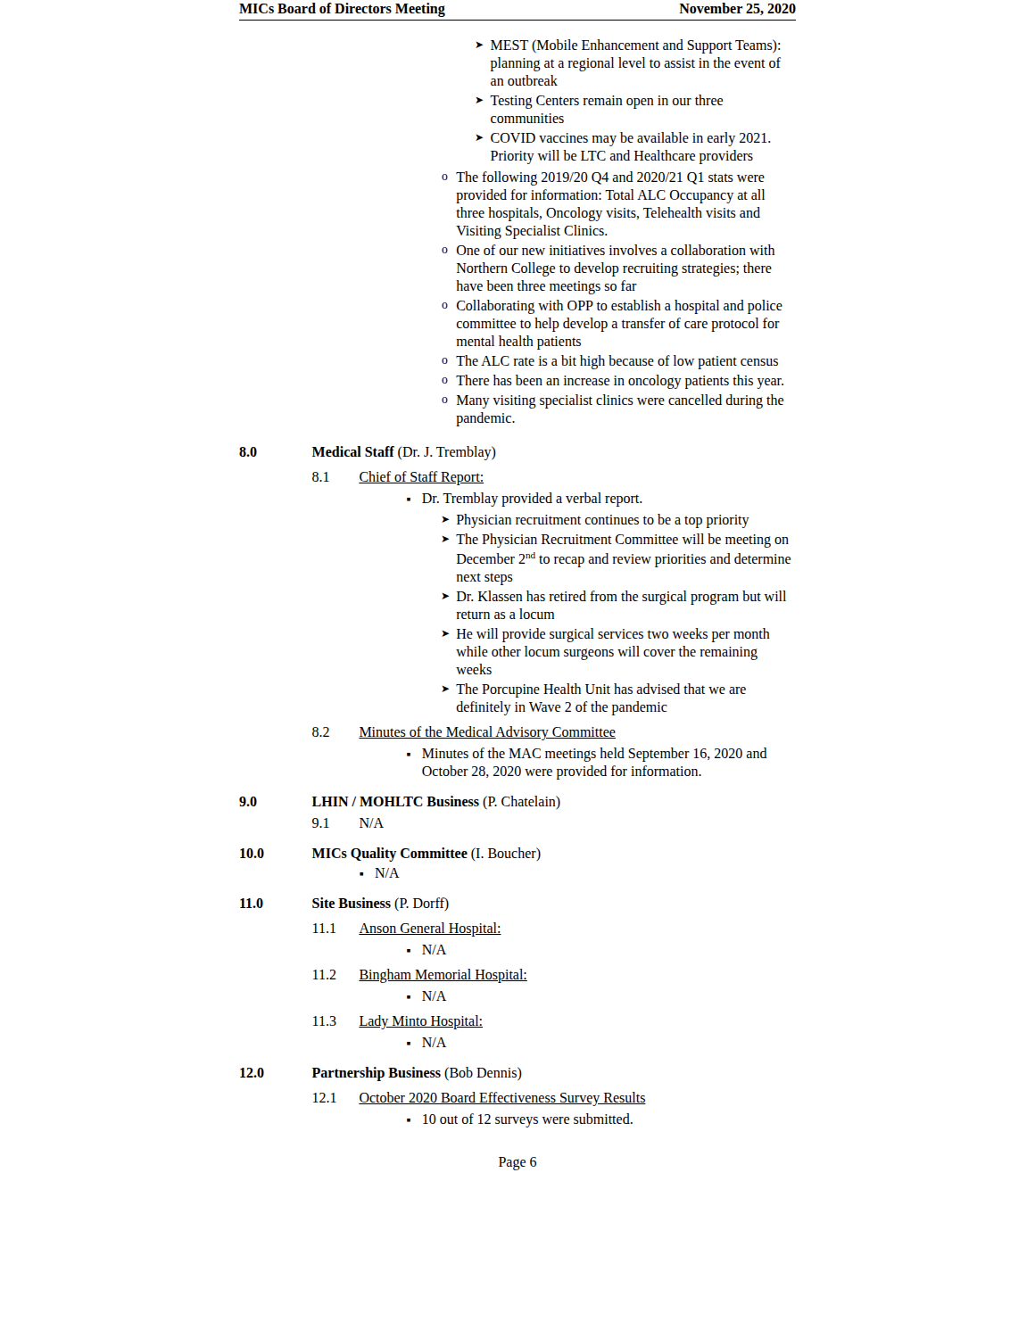MICs Board of Directors Meeting
November 25, 2020
MEST (Mobile Enhancement and Support Teams): planning at a regional level to assist in the event of an outbreak
Testing Centers remain open in our three communities
COVID vaccines may be available in early 2021. Priority will be LTC and Healthcare providers
The following 2019/20 Q4 and 2020/21 Q1 stats were provided for information: Total ALC Occupancy at all three hospitals, Oncology visits, Telehealth visits and Visiting Specialist Clinics.
One of our new initiatives involves a collaboration with Northern College to develop recruiting strategies; there have been three meetings so far
Collaborating with OPP to establish a hospital and police committee to help develop a transfer of care protocol for mental health patients
The ALC rate is a bit high because of low patient census
There has been an increase in oncology patients this year.
Many visiting specialist clinics were cancelled during the pandemic.
8.0
Medical Staff (Dr. J. Tremblay)
8.1
Chief of Staff Report:
Dr. Tremblay provided a verbal report.
Physician recruitment continues to be a top priority
The Physician Recruitment Committee will be meeting on December 2nd to recap and review priorities and determine next steps
Dr. Klassen has retired from the surgical program but will return as a locum
He will provide surgical services two weeks per month while other locum surgeons will cover the remaining weeks
The Porcupine Health Unit has advised that we are definitely in Wave 2 of the pandemic
8.2
Minutes of the Medical Advisory Committee
Minutes of the MAC meetings held September 16, 2020 and October 28, 2020 were provided for information.
9.0
LHIN / MOHLTC Business (P. Chatelain)
9.1
N/A
10.0
MICs Quality Committee (I. Boucher)
N/A
11.0
Site Business (P. Dorff)
11.1
Anson General Hospital:
N/A
11.2
Bingham Memorial Hospital:
N/A
11.3
Lady Minto Hospital:
N/A
12.0
Partnership Business (Bob Dennis)
12.1
October 2020 Board Effectiveness Survey Results
10 out of 12 surveys were submitted.
Page 6